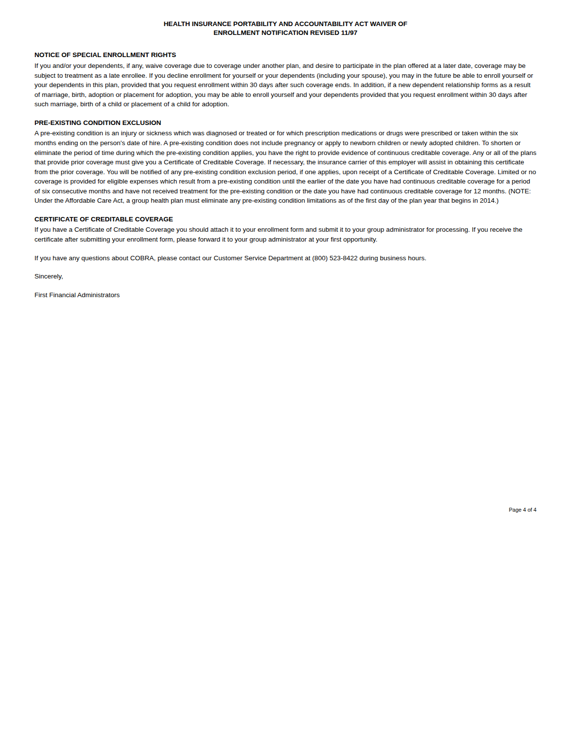HEALTH INSURANCE PORTABILITY AND ACCOUNTABILITY ACT WAIVER OF
ENROLLMENT NOTIFICATION REVISED 11/97
Notice of Special Enrollment Rights
If you and/or your dependents, if any, waive coverage due to coverage under another plan, and desire to participate in the plan offered at a later date, coverage may be subject to treatment as a late enrollee. If you decline enrollment for yourself or your dependents (including your spouse), you may in the future be able to enroll yourself or your dependents in this plan, provided that you request enrollment within 30 days after such coverage ends. In addition, if a new dependent relationship forms as a result of marriage, birth, adoption or placement for adoption, you may be able to enroll yourself and your dependents provided that you request enrollment within 30 days after such marriage, birth of a child or placement of a child for adoption.
Pre-Existing Condition Exclusion
A pre-existing condition is an injury or sickness which was diagnosed or treated or for which prescription medications or drugs were prescribed or taken within the six months ending on the person's date of hire. A pre-existing condition does not include pregnancy or apply to newborn children or newly adopted children. To shorten or eliminate the period of time during which the pre-existing condition applies, you have the right to provide evidence of continuous creditable coverage. Any or all of the plans that provide prior coverage must give you a Certificate of Creditable Coverage. If necessary, the insurance carrier of this employer will assist in obtaining this certificate from the prior coverage. You will be notified of any pre-existing condition exclusion period, if one applies, upon receipt of a Certificate of Creditable Coverage. Limited or no coverage is provided for eligible expenses which result from a pre-existing condition until the earlier of the date you have had continuous creditable coverage for a period of six consecutive months and have not received treatment for the pre-existing condition or the date you have had continuous creditable coverage for 12 months. (NOTE: Under the Affordable Care Act, a group health plan must eliminate any pre-existing condition limitations as of the first day of the plan year that begins in 2014.)
Certificate of Creditable Coverage
If you have a Certificate of Creditable Coverage you should attach it to your enrollment form and submit it to your group administrator for processing. If you receive the certificate after submitting your enrollment form, please forward it to your group administrator at your first opportunity.
If you have any questions about COBRA, please contact our Customer Service Department at (800) 523-8422 during business hours.
Sincerely,
First Financial Administrators
Page 4 of 4